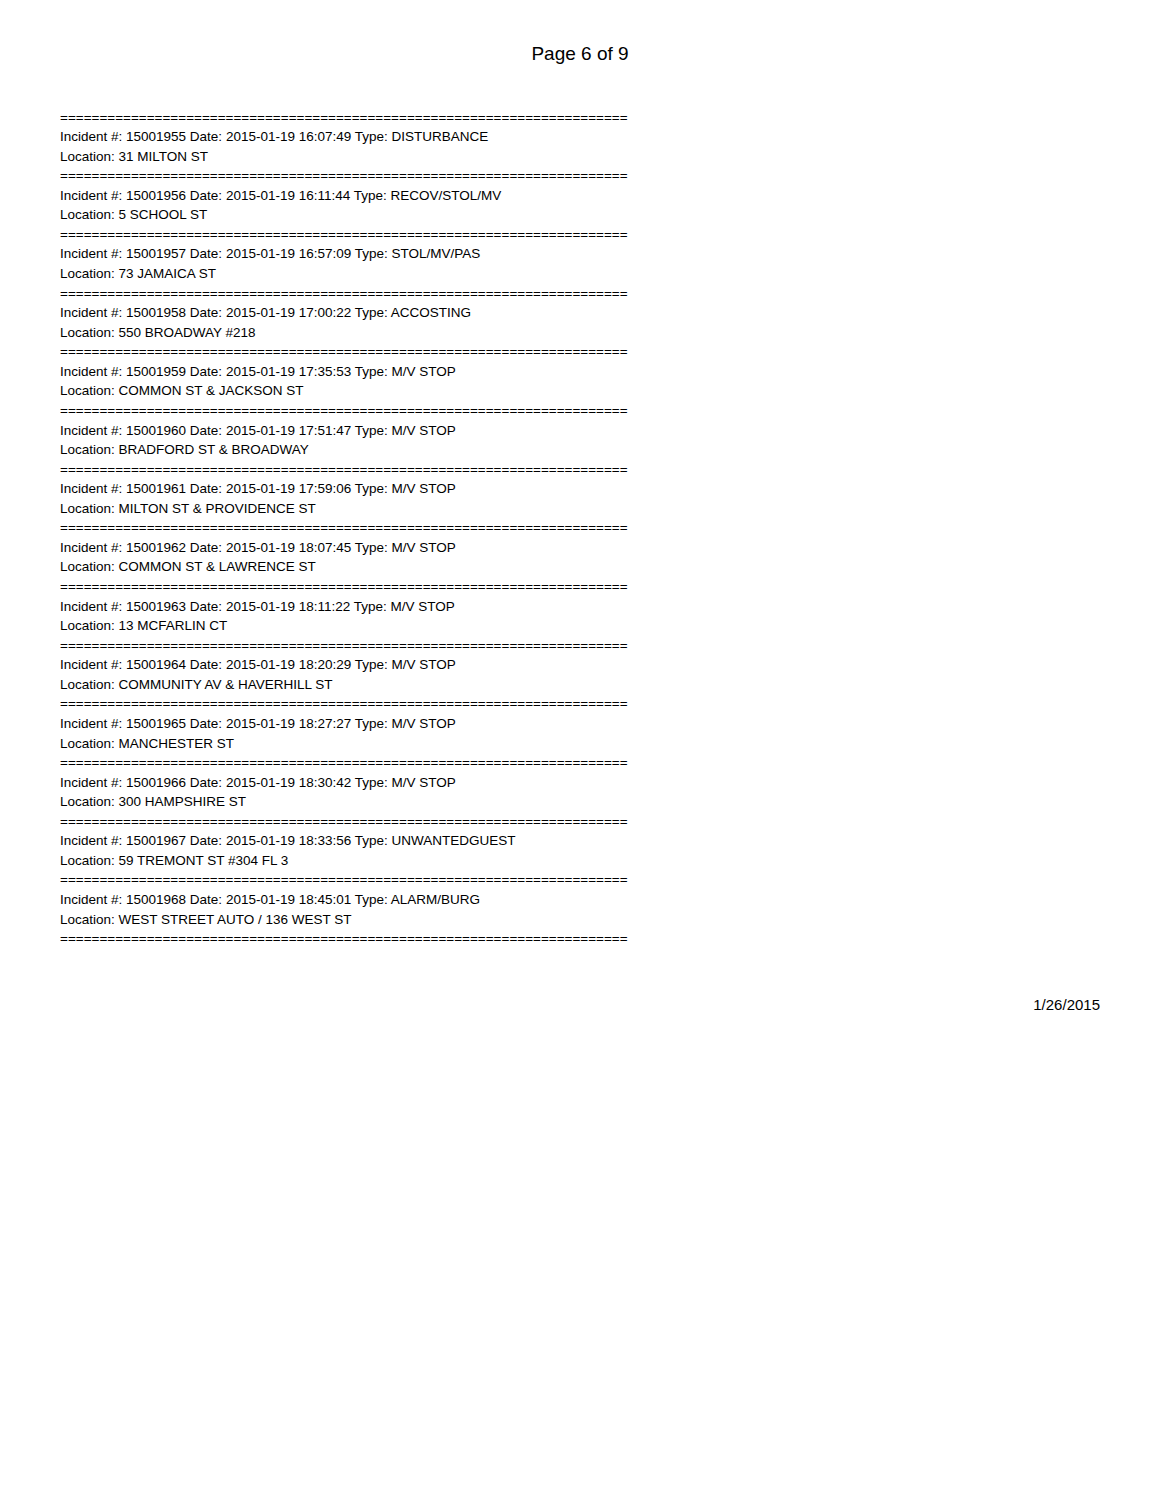Page 6 of 9
========================================================================
Incident #: 15001955 Date: 2015-01-19 16:07:49 Type: DISTURBANCE
Location: 31 MILTON ST
========================================================================
Incident #: 15001956 Date: 2015-01-19 16:11:44 Type: RECOV/STOL/MV
Location: 5 SCHOOL ST
========================================================================
Incident #: 15001957 Date: 2015-01-19 16:57:09 Type: STOL/MV/PAS
Location: 73 JAMAICA ST
========================================================================
Incident #: 15001958 Date: 2015-01-19 17:00:22 Type: ACCOSTING
Location: 550 BROADWAY #218
========================================================================
Incident #: 15001959 Date: 2015-01-19 17:35:53 Type: M/V STOP
Location: COMMON ST & JACKSON ST
========================================================================
Incident #: 15001960 Date: 2015-01-19 17:51:47 Type: M/V STOP
Location: BRADFORD ST & BROADWAY
========================================================================
Incident #: 15001961 Date: 2015-01-19 17:59:06 Type: M/V STOP
Location: MILTON ST & PROVIDENCE ST
========================================================================
Incident #: 15001962 Date: 2015-01-19 18:07:45 Type: M/V STOP
Location: COMMON ST & LAWRENCE ST
========================================================================
Incident #: 15001963 Date: 2015-01-19 18:11:22 Type: M/V STOP
Location: 13 MCFARLIN CT
========================================================================
Incident #: 15001964 Date: 2015-01-19 18:20:29 Type: M/V STOP
Location: COMMUNITY AV & HAVERHILL ST
========================================================================
Incident #: 15001965 Date: 2015-01-19 18:27:27 Type: M/V STOP
Location: MANCHESTER ST
========================================================================
Incident #: 15001966 Date: 2015-01-19 18:30:42 Type: M/V STOP
Location: 300 HAMPSHIRE ST
========================================================================
Incident #: 15001967 Date: 2015-01-19 18:33:56 Type: UNWANTEDGUEST
Location: 59 TREMONT ST #304 FL 3
========================================================================
Incident #: 15001968 Date: 2015-01-19 18:45:01 Type: ALARM/BURG
Location: WEST STREET AUTO / 136 WEST ST
========================================================================
1/26/2015